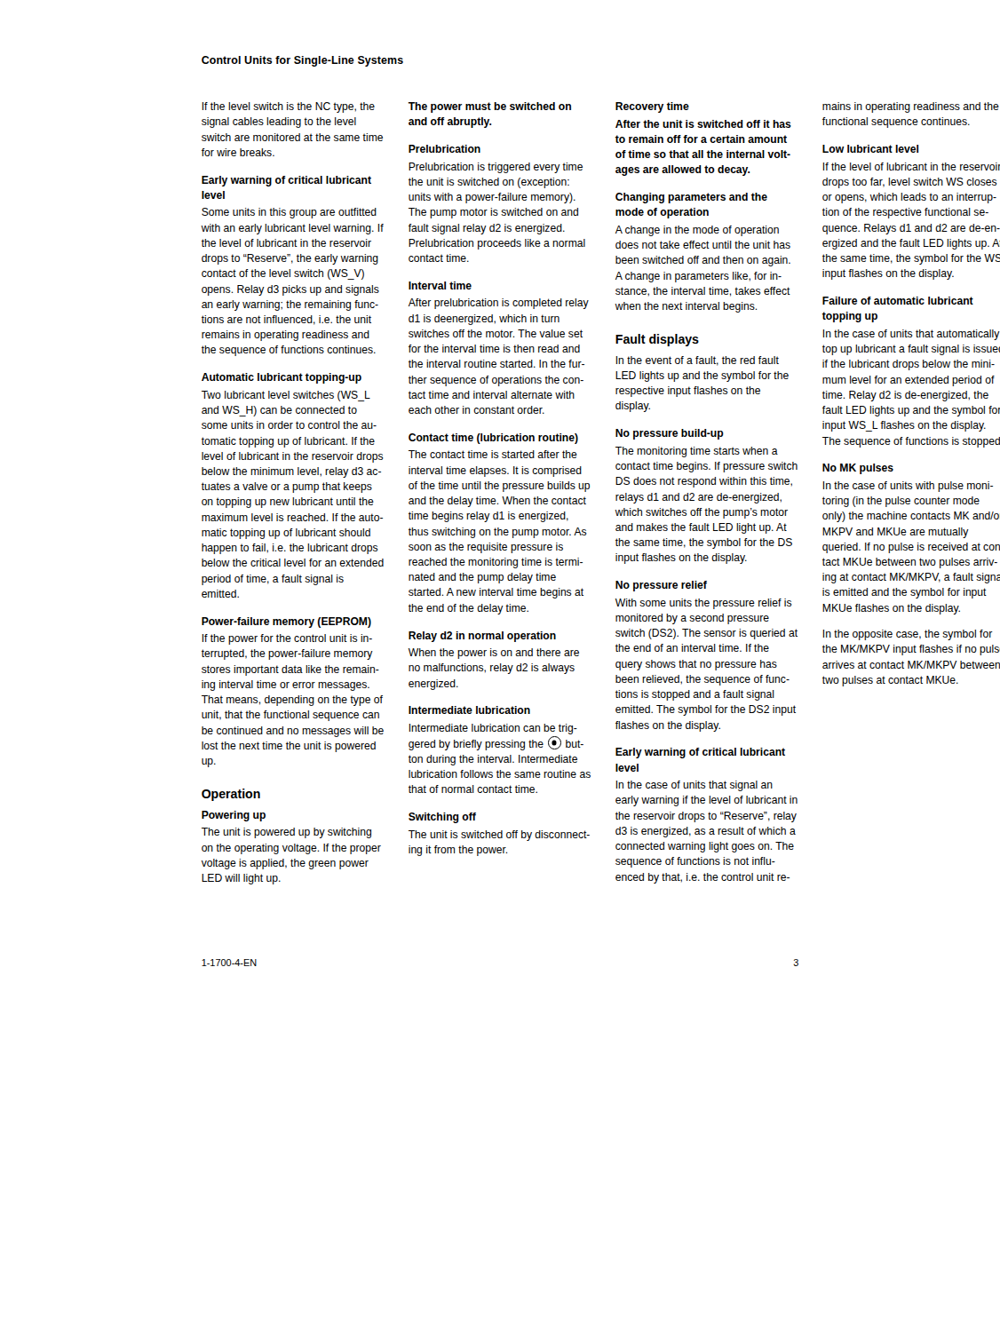Control Units for Single-Line Systems
If the level switch is the NC type, the signal cables leading to the level switch are monitored at the same time for wire breaks.
Early warning of critical lubricant level
Some units in this group are outfitted with an early lubricant level warning. If the level of lubricant in the reservoir drops to “Reserve”, the early warning contact of the level switch (WS_V) opens. Relay d3 picks up and signals an early warning; the remaining functions are not influenced, i.e. the unit remains in operating readiness and the sequence of functions continues.
Automatic lubricant topping-up
Two lubricant level switches (WS_L and WS_H) can be connected to some units in order to control the automatic topping up of lubricant. If the level of lubricant in the reservoir drops below the minimum level, relay d3 actuates a valve or a pump that keeps on topping up new lubricant until the maximum level is reached. If the automatic topping up of lubricant should happen to fail, i.e. the lubricant drops below the critical level for an extended period of time, a fault signal is emitted.
Power-failure memory (EEPROM)
If the power for the control unit is interrupted, the power-failure memory stores important data like the remaining interval time or error messages. That means, depending on the type of unit, that the functional sequence can be continued and no messages will be lost the next time the unit is powered up.
Operation
Powering up
The unit is powered up by switching on the operating voltage. If the proper voltage is applied, the green power LED will light up.
The power must be switched on and off abruptly.
Prelubrication
Prelubrication is triggered every time the unit is switched on (exception: units with a power-failure memory). The pump motor is switched on and fault signal relay d2 is energized. Prelubrication proceeds like a normal contact time.
Interval time
After prelubrication is completed relay d1 is deenergized, which in turn switches off the motor. The value set for the interval time is then read and the interval routine started. In the further sequence of operations the contact time and interval alternate with each other in constant order.
Contact time (lubrication routine)
The contact time is started after the interval time elapses. It is comprised of the time until the pressure builds up and the delay time. When the contact time begins relay d1 is energized, thus switching on the pump motor. As soon as the requisite pressure is reached the monitoring time is terminated and the pump delay time started. A new interval time begins at the end of the delay time.
Relay d2 in normal operation
When the power is on and there are no malfunctions, relay d2 is always energized.
Intermediate lubrication
Intermediate lubrication can be triggered by briefly pressing the button during the interval. Intermediate lubrication follows the same routine as that of normal contact time.
Switching off
The unit is switched off by disconnecting it from the power.
Recovery time
After the unit is switched off it has to remain off for a certain amount of time so that all the internal voltages are allowed to decay.
Changing parameters and the mode of operation
A change in the mode of operation does not take effect until the unit has been switched off and then on again. A change in parameters like, for instance, the interval time, takes effect when the next interval begins.
Fault displays
In the event of a fault, the red fault LED lights up and the symbol for the respective input flashes on the display.
No pressure build-up
The monitoring time starts when a contact time begins. If pressure switch DS does not respond within this time, relays d1 and d2 are de-energized, which switches off the pump’s motor and makes the fault LED light up. At the same time, the symbol for the DS input flashes on the display.
No pressure relief
With some units the pressure relief is monitored by a second pressure switch (DS2). The sensor is queried at the end of an interval time. If the query shows that no pressure has been relieved, the sequence of functions is stopped and a fault signal emitted. The symbol for the DS2 input flashes on the display.
Early warning of critical lubricant level
In the case of units that signal an early warning if the level of lubricant in the reservoir drops to “Reserve”, relay d3 is energized, as a result of which a connected warning light goes on. The sequence of functions is not influenced by that, i.e. the control unit remains in operating readiness and the functional sequence continues.
Low lubricant level
If the level of lubricant in the reservoir drops too far, level switch WS closes or opens, which leads to an interruption of the respective functional sequence. Relays d1 and d2 are de-energized and the fault LED lights up. At the same time, the symbol for the WS input flashes on the display.
Failure of automatic lubricant topping up
In the case of units that automatically top up lubricant a fault signal is issued if the lubricant drops below the minimum level for an extended period of time. Relay d2 is de-energized, the fault LED lights up and the symbol for input WS_L flashes on the display. The sequence of functions is stopped.
No MK pulses
In the case of units with pulse monitoring (in the pulse counter mode only) the machine contacts MK and/or MKPV and MKUe are mutually queried. If no pulse is received at contact MKUe between two pulses arriving at contact MK/MKPV, a fault signal is emitted and the symbol for input MKUe flashes on the display.
In the opposite case, the symbol for the MK/MKPV input flashes if no pulse arrives at contact MK/MKPV between two pulses at contact MKUe.
1-1700-4-EN 3